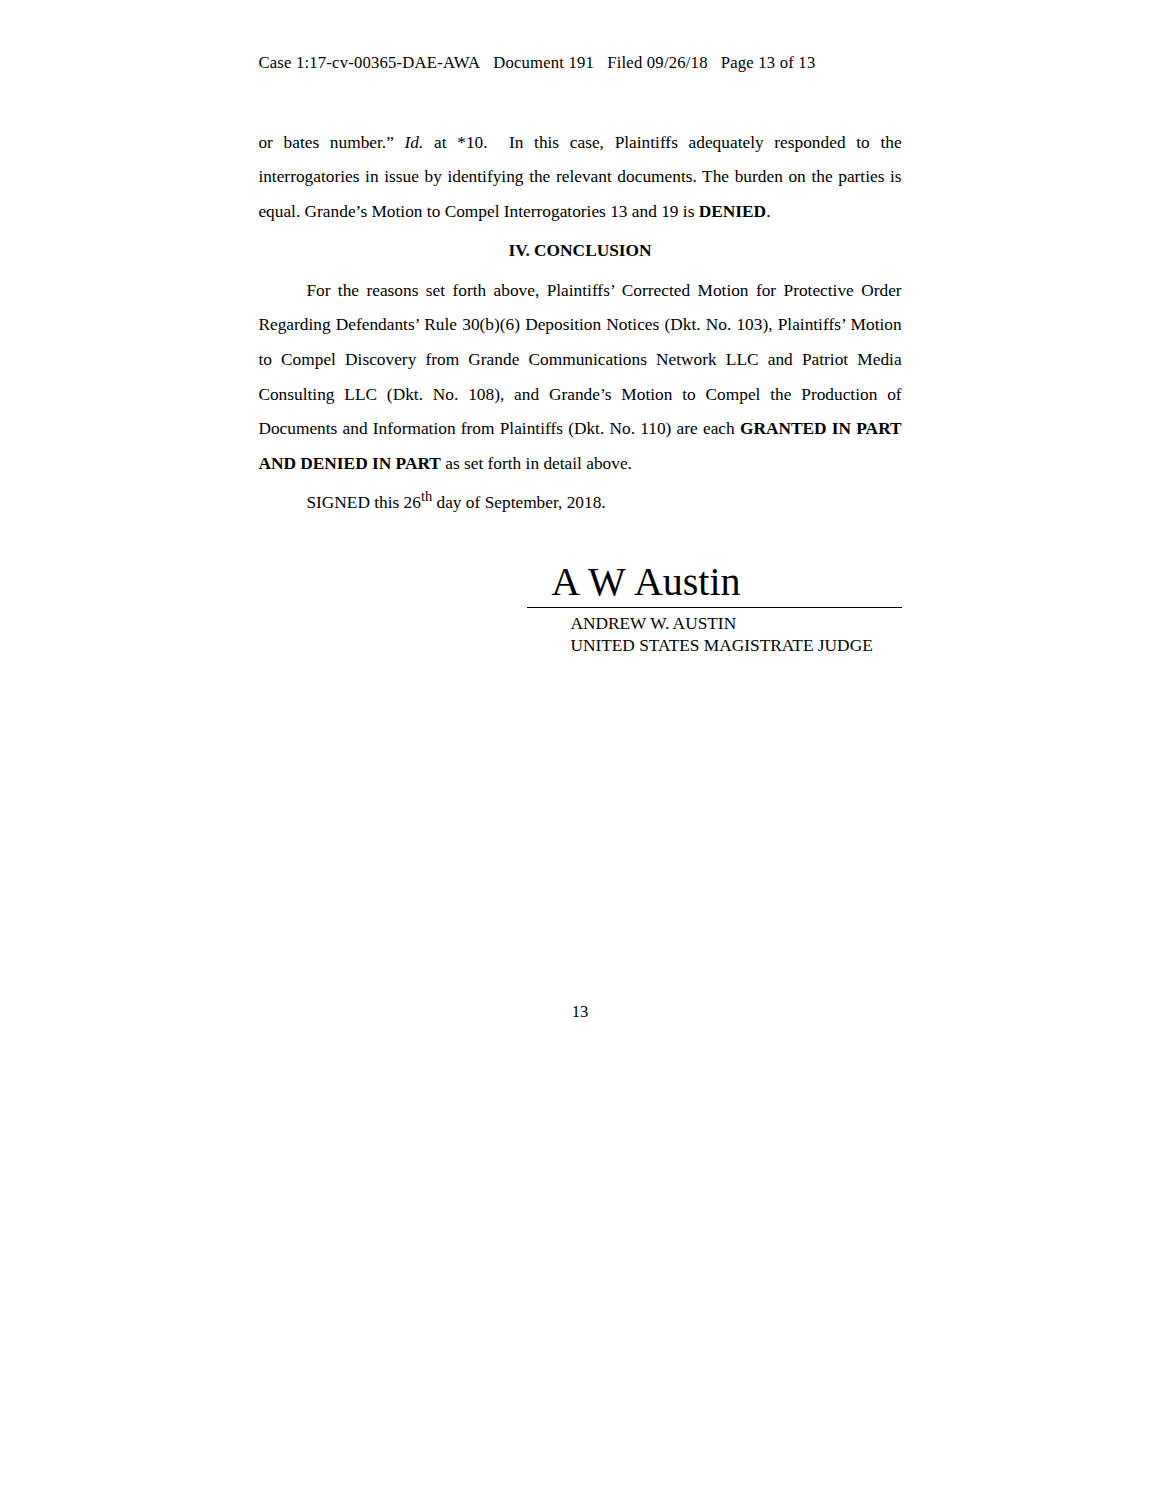Case 1:17-cv-00365-DAE-AWA Document 191 Filed 09/26/18 Page 13 of 13
or bates number.” Id. at *10. In this case, Plaintiffs adequately responded to the interrogatories in issue by identifying the relevant documents. The burden on the parties is equal. Grande’s Motion to Compel Interrogatories 13 and 19 is DENIED.
IV. CONCLUSION
For the reasons set forth above, Plaintiffs’ Corrected Motion for Protective Order Regarding Defendants’ Rule 30(b)(6) Deposition Notices (Dkt. No. 103), Plaintiffs’ Motion to Compel Discovery from Grande Communications Network LLC and Patriot Media Consulting LLC (Dkt. No. 108), and Grande’s Motion to Compel the Production of Documents and Information from Plaintiffs (Dkt. No. 110) are each GRANTED IN PART AND DENIED IN PART as set forth in detail above.
SIGNED this 26th day of September, 2018.
A W Austin
ANDREW W. AUSTIN
UNITED STATES MAGISTRATE JUDGE
13